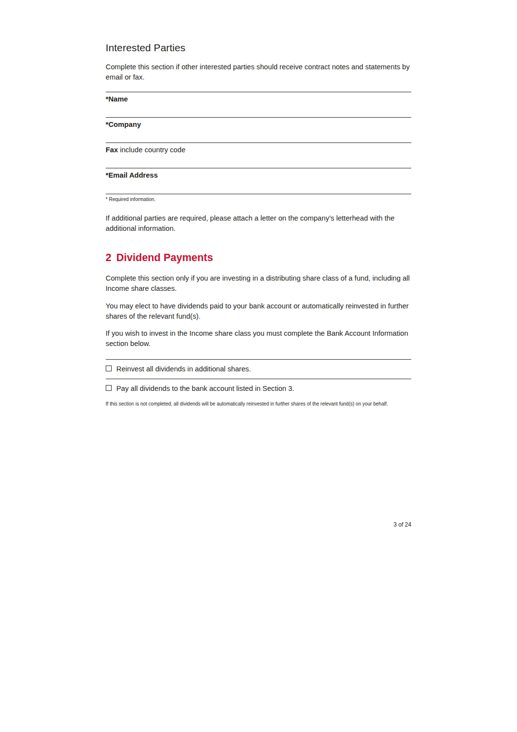Interested Parties
Complete this section if other interested parties should receive contract notes and statements by email or fax.
*Name
*Company
Fax include country code
*Email Address
* Required information.
If additional parties are required, please attach a letter on the company’s letterhead with the additional information.
2 Dividend Payments
Complete this section only if you are investing in a distributing share class of a fund, including all Income share classes.
You may elect to have dividends paid to your bank account or automatically reinvested in further shares of the relevant fund(s).
If you wish to invest in the Income share class you must complete the Bank Account Information section below.
Reinvest all dividends in additional shares.
Pay all dividends to the bank account listed in Section 3.
If this section is not completed, all dividends will be automatically reinvested in further shares of the relevant fund(s) on your behalf.
3 of 24